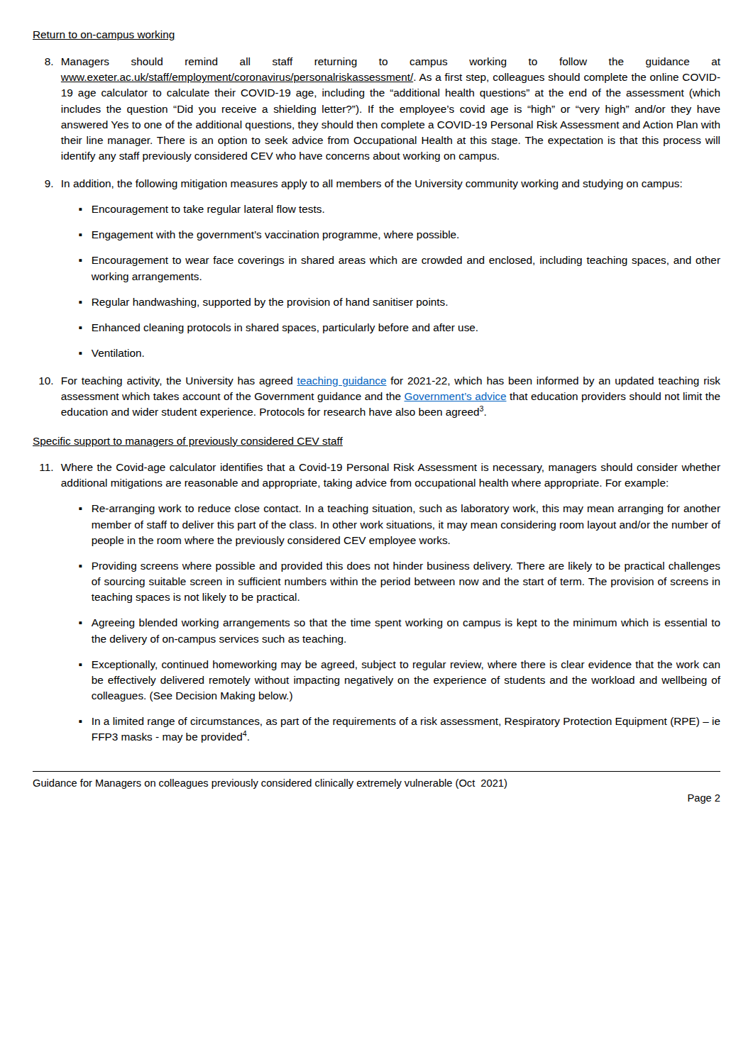Return to on-campus working
Managers should remind all staff returning to campus working to follow the guidance at www.exeter.ac.uk/staff/employment/coronavirus/personalriskassessment/. As a first step, colleagues should complete the online COVID-19 age calculator to calculate their COVID-19 age, including the “additional health questions” at the end of the assessment (which includes the question “Did you receive a shielding letter?”). If the employee’s covid age is “high” or “very high” and/or they have answered Yes to one of the additional questions, they should then complete a COVID-19 Personal Risk Assessment and Action Plan with their line manager. There is an option to seek advice from Occupational Health at this stage. The expectation is that this process will identify any staff previously considered CEV who have concerns about working on campus.
In addition, the following mitigation measures apply to all members of the University community working and studying on campus:
Encouragement to take regular lateral flow tests.
Engagement with the government’s vaccination programme, where possible.
Encouragement to wear face coverings in shared areas which are crowded and enclosed, including teaching spaces, and other working arrangements.
Regular handwashing, supported by the provision of hand sanitiser points.
Enhanced cleaning protocols in shared spaces, particularly before and after use.
Ventilation.
For teaching activity, the University has agreed teaching guidance for 2021-22, which has been informed by an updated teaching risk assessment which takes account of the Government guidance and the Government’s advice that education providers should not limit the education and wider student experience. Protocols for research have also been agreed3.
Specific support to managers of previously considered CEV staff
Where the Covid-age calculator identifies that a Covid-19 Personal Risk Assessment is necessary, managers should consider whether additional mitigations are reasonable and appropriate, taking advice from occupational health where appropriate. For example:
Re-arranging work to reduce close contact. In a teaching situation, such as laboratory work, this may mean arranging for another member of staff to deliver this part of the class. In other work situations, it may mean considering room layout and/or the number of people in the room where the previously considered CEV employee works.
Providing screens where possible and provided this does not hinder business delivery. There are likely to be practical challenges of sourcing suitable screen in sufficient numbers within the period between now and the start of term. The provision of screens in teaching spaces is not likely to be practical.
Agreeing blended working arrangements so that the time spent working on campus is kept to the minimum which is essential to the delivery of on-campus services such as teaching.
Exceptionally, continued homeworking may be agreed, subject to regular review, where there is clear evidence that the work can be effectively delivered remotely without impacting negatively on the experience of students and the workload and wellbeing of colleagues. (See Decision Making below.)
In a limited range of circumstances, as part of the requirements of a risk assessment, Respiratory Protection Equipment (RPE) – ie FFP3 masks - may be provided4.
Guidance for Managers on colleagues previously considered clinically extremely vulnerable (Oct 2021) Page 2